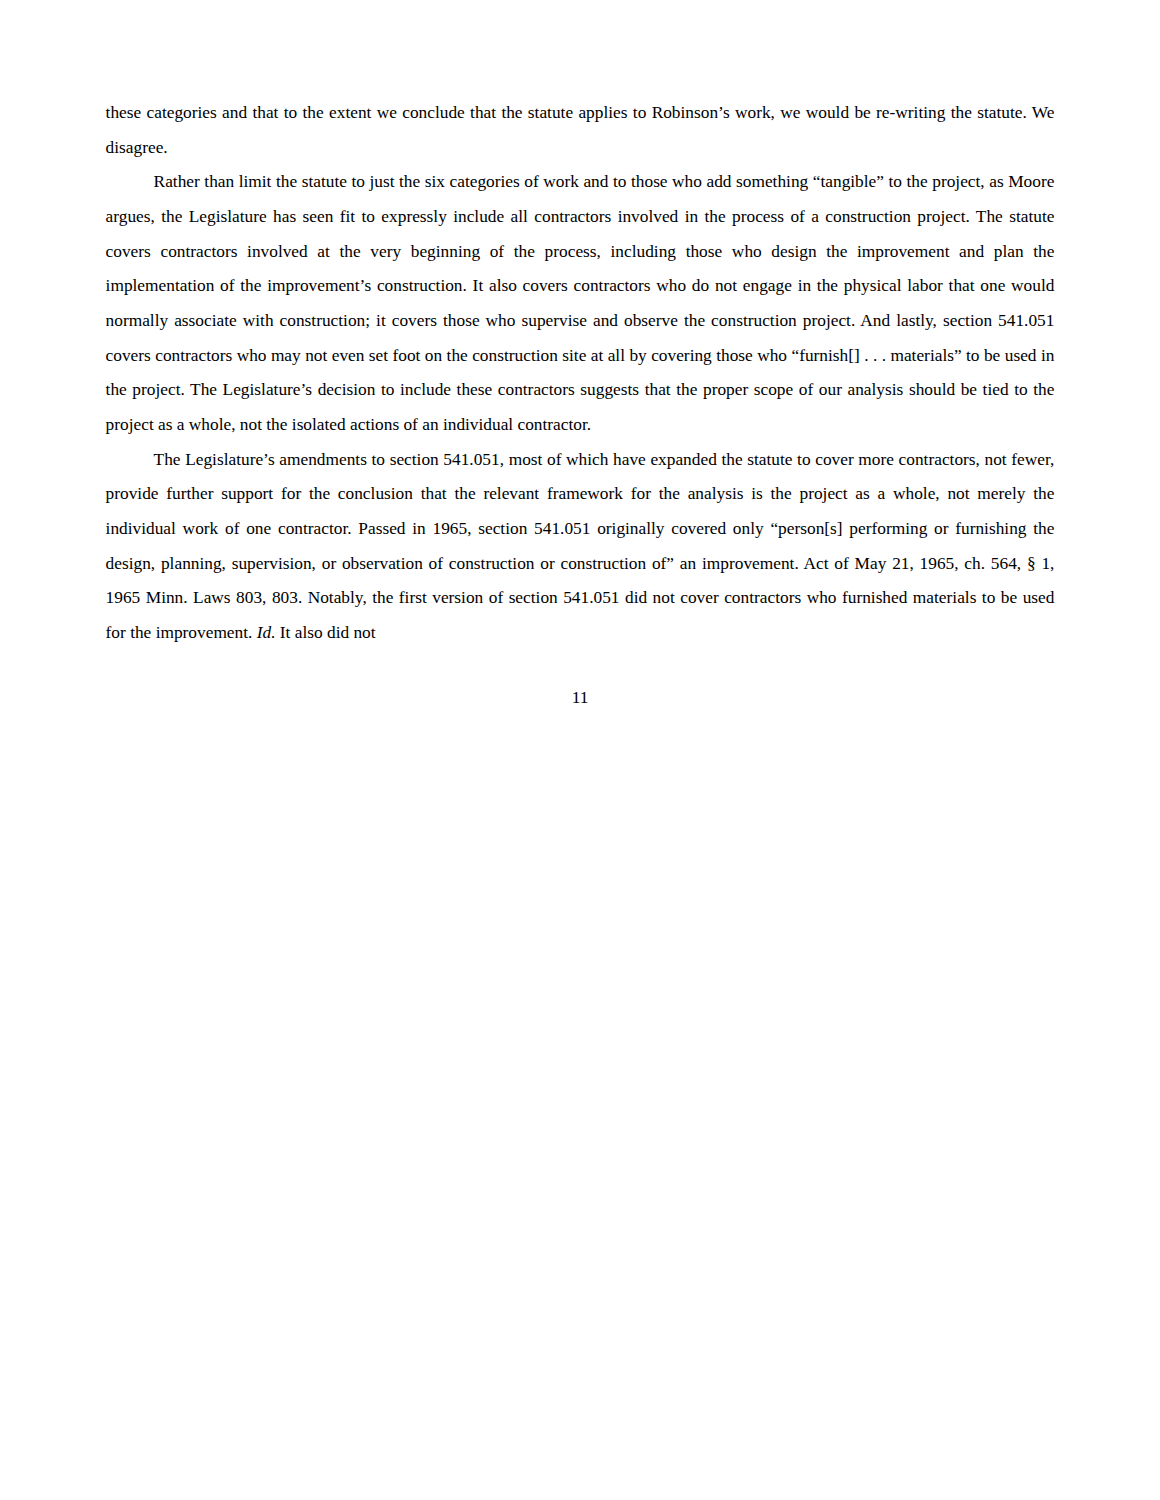these categories and that to the extent we conclude that the statute applies to Robinson’s work, we would be re-writing the statute. We disagree.
Rather than limit the statute to just the six categories of work and to those who add something “tangible” to the project, as Moore argues, the Legislature has seen fit to expressly include all contractors involved in the process of a construction project. The statute covers contractors involved at the very beginning of the process, including those who design the improvement and plan the implementation of the improvement’s construction. It also covers contractors who do not engage in the physical labor that one would normally associate with construction; it covers those who supervise and observe the construction project. And lastly, section 541.051 covers contractors who may not even set foot on the construction site at all by covering those who “furnish[] . . . materials” to be used in the project. The Legislature’s decision to include these contractors suggests that the proper scope of our analysis should be tied to the project as a whole, not the isolated actions of an individual contractor.
The Legislature’s amendments to section 541.051, most of which have expanded the statute to cover more contractors, not fewer, provide further support for the conclusion that the relevant framework for the analysis is the project as a whole, not merely the individual work of one contractor. Passed in 1965, section 541.051 originally covered only “person[s] performing or furnishing the design, planning, supervision, or observation of construction or construction of” an improvement. Act of May 21, 1965, ch. 564, § 1, 1965 Minn. Laws 803, 803. Notably, the first version of section 541.051 did not cover contractors who furnished materials to be used for the improvement. Id. It also did not
11